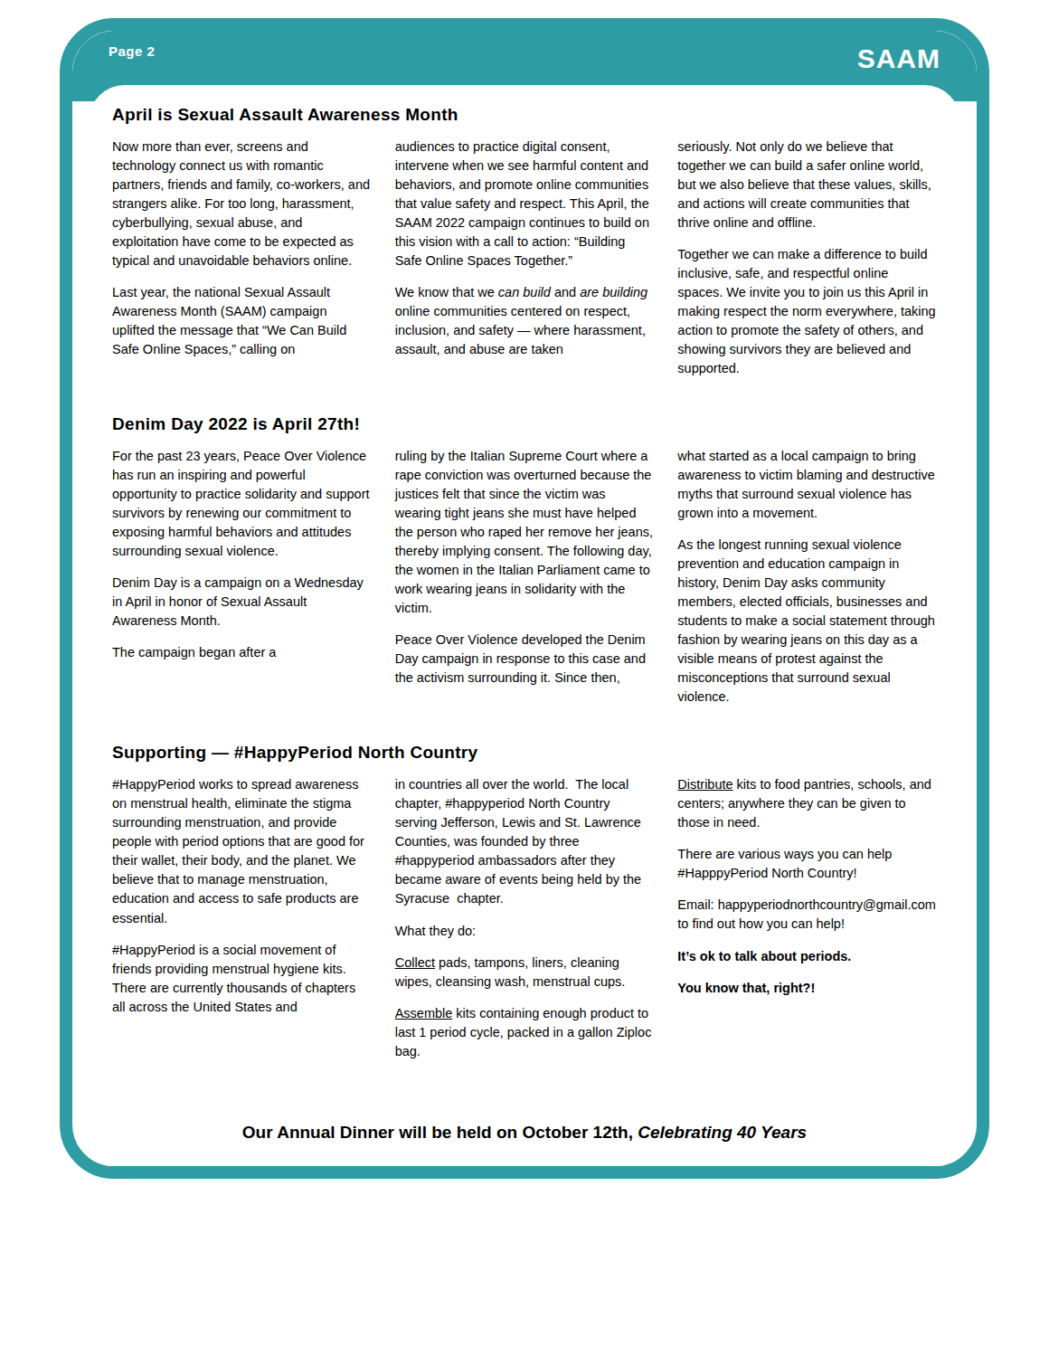Page 2
SAAM
April is Sexual Assault Awareness Month
Now more than ever, screens and technology connect us with romantic partners, friends and family, co-workers, and strangers alike. For too long, harassment, cyberbullying, sexual abuse, and exploitation have come to be expected as typical and unavoidable behaviors online.
Last year, the national Sexual Assault Awareness Month (SAAM) campaign uplifted the message that “We Can Build Safe Online Spaces,” calling on
audiences to practice digital consent, intervene when we see harmful content and behaviors, and promote online communities that value safety and respect. This April, the SAAM 2022 campaign continues to build on this vision with a call to action: “Building Safe Online Spaces Together.”
We know that we can build and are building online communities centered on respect, inclusion, and safety — where harassment, assault, and abuse are taken
seriously. Not only do we believe that together we can build a safer online world, but we also believe that these values, skills, and actions will create communities that thrive online and offline.
Together we can make a difference to build inclusive, safe, and respectful online spaces. We invite you to join us this April in making respect the norm everywhere, taking action to promote the safety of others, and showing survivors they are believed and supported.
Denim Day 2022 is April 27th!
For the past 23 years, Peace Over Violence has run an inspiring and powerful opportunity to practice solidarity and support survivors by renewing our commitment to exposing harmful behaviors and attitudes surrounding sexual violence.
Denim Day is a campaign on a Wednesday in April in honor of Sexual Assault Awareness Month.
The campaign began after a
ruling by the Italian Supreme Court where a rape conviction was overturned because the justices felt that since the victim was wearing tight jeans she must have helped the person who raped her remove her jeans, thereby implying consent. The following day, the women in the Italian Parliament came to work wearing jeans in solidarity with the victim.
Peace Over Violence developed the Denim Day campaign in response to this case and the activism surrounding it. Since then,
what started as a local campaign to bring awareness to victim blaming and destructive myths that surround sexual violence has grown into a movement.
As the longest running sexual violence prevention and education campaign in history, Denim Day asks community members, elected officials, businesses and students to make a social statement through fashion by wearing jeans on this day as a visible means of protest against the misconceptions that surround sexual violence.
Supporting — #HappyPeriod North Country
#HappyPeriod works to spread awareness on menstrual health, eliminate the stigma surrounding menstruation, and provide people with period options that are good for their wallet, their body, and the planet. We believe that to manage menstruation, education and access to safe products are essential.
#HappyPeriod is a social movement of friends providing menstrual hygiene kits. There are currently thousands of chapters all across the United States and
in countries all over the world. The local chapter, #happyperiod North Country serving Jefferson, Lewis and St. Lawrence Counties, was founded by three #happyperiod ambassadors after they became aware of events being held by the Syracuse chapter.
What they do:
Collect pads, tampons, liners, cleaning wipes, cleansing wash, menstrual cups.
Assemble kits containing enough product to last 1 period cycle, packed in a gallon Ziploc bag.
Distribute kits to food pantries, schools, and centers; anywhere they can be given to those in need.
There are various ways you can help #HapppyPeriod North Country!
Email: happyperiodnorthcountry@gmail.com to find out how you can help!
It’s ok to talk about periods.
You know that, right?!
Our Annual Dinner will be held on October 12th, Celebrating 40 Years